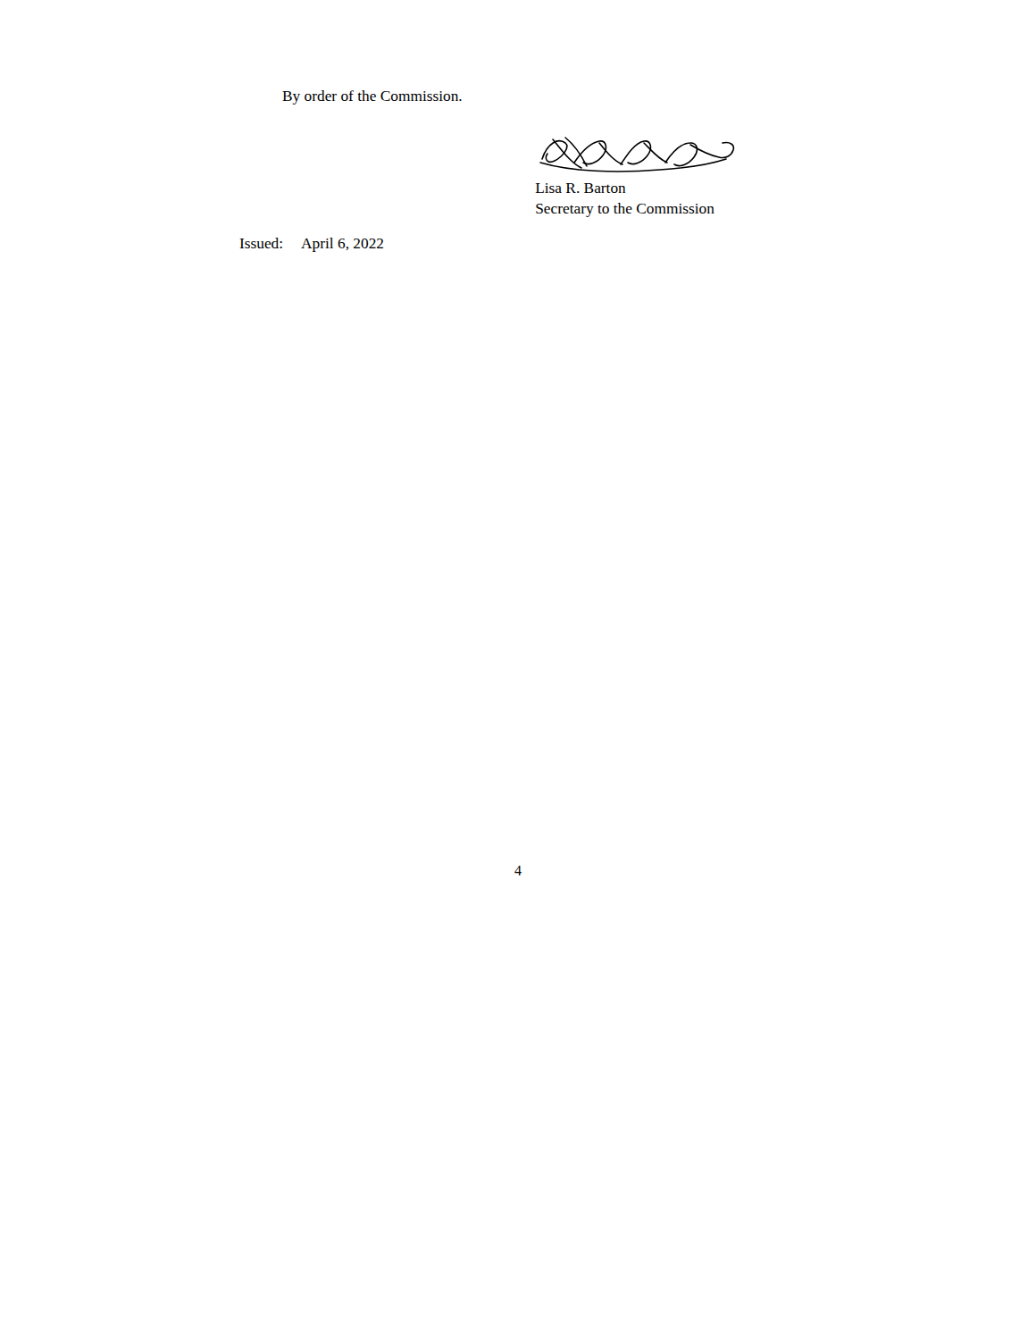By order of the Commission.
Lisa R. Barton
Secretary to the Commission
Issued: April 6, 2022
4